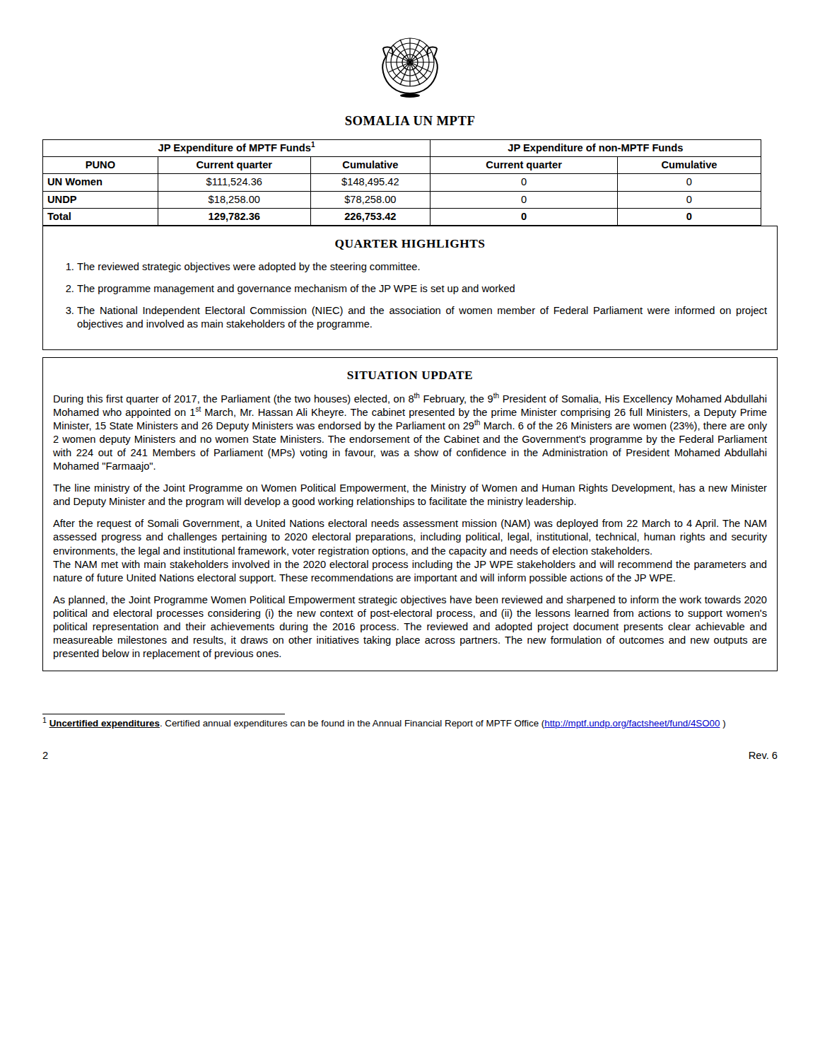SOMALIA UN MPTF
| JP Expenditure of MPTF Funds 1 | JP Expenditure of non-MPTF Funds | |
| PUNO | Current quarter | Cumulative | Current quarter | Cumulative | |
| UN Women | $111,524.36 | $148,495.42 | 0 | 0 | |
| UNDP | $18,258.00 | $78,258.00 | 0 | 0 | |
| Total | 129,782.36 | 226,753.42 | 0 | 0 | |
QUARTER HIGHLIGHTS
The reviewed strategic objectives were adopted by the steering committee.
The programme management and governance mechanism of the JP WPE is set up and worked
The National Independent Electoral Commission (NIEC) and the association of women member of Federal Parliament were informed on project objectives and involved as main stakeholders of the programme.
SITUATION UPDATE
During this first quarter of 2017, the Parliament (the two houses) elected, on 8th February, the 9th President of Somalia, His Excellency Mohamed Abdullahi Mohamed who appointed on 1st March, Mr. Hassan Ali Kheyre. The cabinet presented by the prime Minister comprising 26 full Ministers, a Deputy Prime Minister, 15 State Ministers and 26 Deputy Ministers was endorsed by the Parliament on 29th March. 6 of the 26 Ministers are women (23%), there are only 2 women deputy Ministers and no women State Ministers. The endorsement of the Cabinet and the Government's programme by the Federal Parliament with 224 out of 241 Members of Parliament (MPs) voting in favour, was a show of confidence in the Administration of President Mohamed Abdullahi Mohamed "Farmaajo".
The line ministry of the Joint Programme on Women Political Empowerment, the Ministry of Women and Human Rights Development, has a new Minister and Deputy Minister and the program will develop a good working relationships to facilitate the ministry leadership.
After the request of Somali Government, a United Nations electoral needs assessment mission (NAM) was deployed from 22 March to 4 April. The NAM assessed progress and challenges pertaining to 2020 electoral preparations, including political, legal, institutional, technical, human rights and security environments, the legal and institutional framework, voter registration options, and the capacity and needs of election stakeholders.
The NAM met with main stakeholders involved in the 2020 electoral process including the JP WPE stakeholders and will recommend the parameters and nature of future United Nations electoral support. These recommendations are important and will inform possible actions of the JP WPE.
As planned, the Joint Programme Women Political Empowerment strategic objectives have been reviewed and sharpened to inform the work towards 2020 political and electoral processes considering (i) the new context of post-electoral process, and (ii) the lessons learned from actions to support women's political representation and their achievements during the 2016 process. The reviewed and adopted project document presents clear achievable and measureable milestones and results, it draws on other initiatives taking place across partners. The new formulation of outcomes and new outputs are presented below in replacement of previous ones.
1 Uncertified expenditures. Certified annual expenditures can be found in the Annual Financial Report of MPTF Office (http://mptf.undp.org/factsheet/fund/4SO00 )
2 Rev. 6